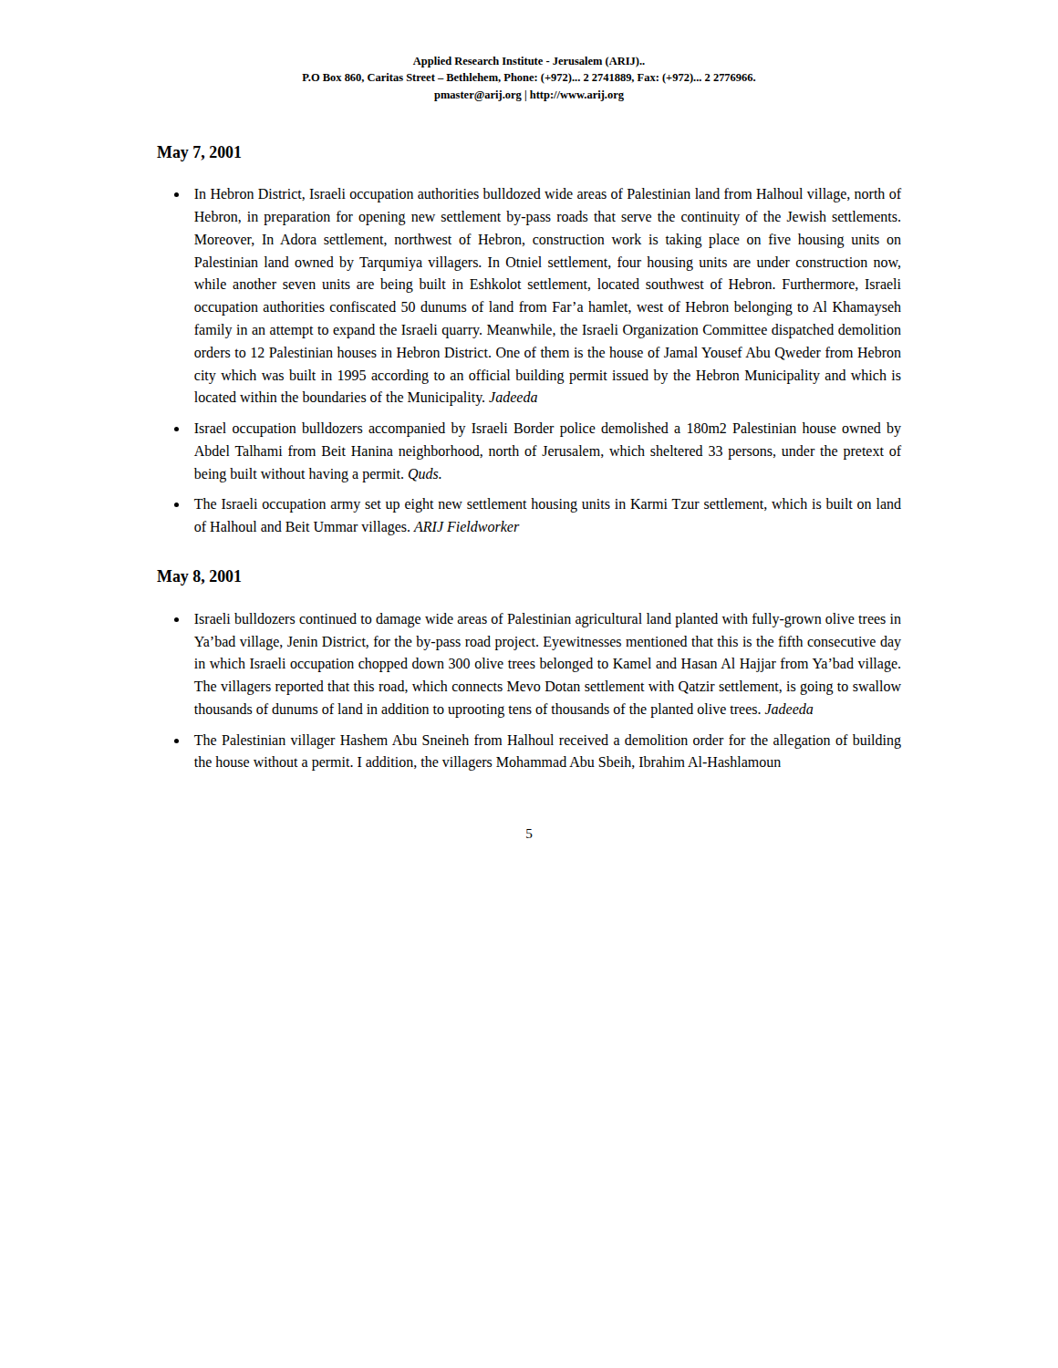Applied Research Institute - Jerusalem (ARIJ)..
P.O Box 860, Caritas Street – Bethlehem, Phone: (+972)... 2 2741889, Fax: (+972)... 2 2776966.
pmaster@arij.org | http://www.arij.org
May 7, 2001
In Hebron District, Israeli occupation authorities bulldozed wide areas of Palestinian land from Halhoul village, north of Hebron, in preparation for opening new settlement by-pass roads that serve the continuity of the Jewish settlements. Moreover, In Adora settlement, northwest of Hebron, construction work is taking place on five housing units on Palestinian land owned by Tarqumiya villagers. In Otniel settlement, four housing units are under construction now, while another seven units are being built in Eshkolot settlement, located southwest of Hebron. Furthermore, Israeli occupation authorities confiscated 50 dunums of land from Far’a hamlet, west of Hebron belonging to Al Khamayseh family in an attempt to expand the Israeli quarry. Meanwhile, the Israeli Organization Committee dispatched demolition orders to 12 Palestinian houses in Hebron District. One of them is the house of Jamal Yousef Abu Qweder from Hebron city which was built in 1995 according to an official building permit issued by the Hebron Municipality and which is located within the boundaries of the Municipality. Jadeeda
Israel occupation bulldozers accompanied by Israeli Border police demolished a 180m2 Palestinian house owned by Abdel Talhami from Beit Hanina neighborhood, north of Jerusalem, which sheltered 33 persons, under the pretext of being built without having a permit. Quds.
The Israeli occupation army set up eight new settlement housing units in Karmi Tzur settlement, which is built on land of Halhoul and Beit Ummar villages. ARIJ Fieldworker
May 8, 2001
Israeli bulldozers continued to damage wide areas of Palestinian agricultural land planted with fully-grown olive trees in Ya’bad village, Jenin District, for the by-pass road project. Eyewitnesses mentioned that this is the fifth consecutive day in which Israeli occupation chopped down 300 olive trees belonged to Kamel and Hasan Al Hajjar from Ya’bad village. The villagers reported that this road, which connects Mevo Dotan settlement with Qatzir settlement, is going to swallow thousands of dunums of land in addition to uprooting tens of thousands of the planted olive trees. Jadeeda
The Palestinian villager Hashem Abu Sneineh from Halhoul received a demolition order for the allegation of building the house without a permit. I addition, the villagers Mohammad Abu Sbeih, Ibrahim Al-Hashlamoun
5